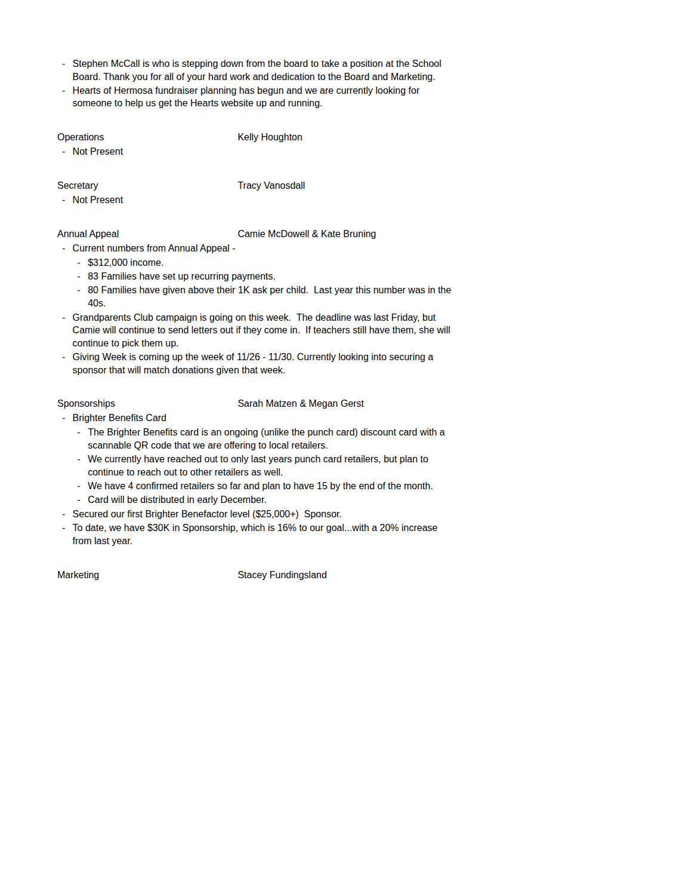Stephen McCall is who is stepping down from the board to take a position at the School Board. Thank you for all of your hard work and dedication to the Board and Marketing.
Hearts of Hermosa fundraiser planning has begun and we are currently looking for someone to help us get the Hearts website up and running.
Operations
Kelly Houghton
Not Present
Secretary
Tracy Vanosdall
Not Present
Annual Appeal
Camie McDowell & Kate Bruning
Current numbers from Annual Appeal -
$312,000 income.
83 Families have set up recurring payments.
80 Families have given above their 1K ask per child. Last year this number was in the 40s.
Grandparents Club campaign is going on this week. The deadline was last Friday, but Camie will continue to send letters out if they come in. If teachers still have them, she will continue to pick them up.
Giving Week is coming up the week of 11/26 - 11/30. Currently looking into securing a sponsor that will match donations given that week.
Sponsorships
Sarah Matzen & Megan Gerst
Brighter Benefits Card
The Brighter Benefits card is an ongoing (unlike the punch card) discount card with a scannable QR code that we are offering to local retailers.
We currently have reached out to only last years punch card retailers, but plan to continue to reach out to other retailers as well.
We have 4 confirmed retailers so far and plan to have 15 by the end of the month.
Card will be distributed in early December.
Secured our first Brighter Benefactor level ($25,000+) Sponsor.
To date, we have $30K in Sponsorship, which is 16% to our goal...with a 20% increase from last year.
Marketing
Stacey Fundingsland